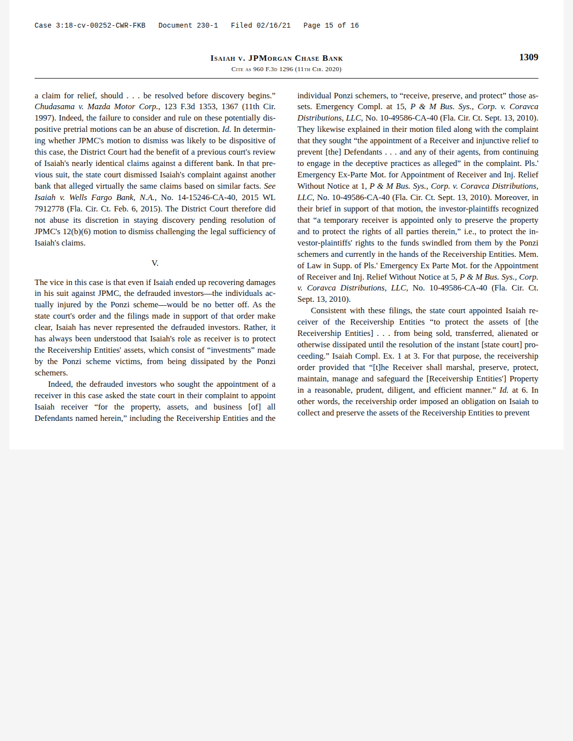Case 3:18-cv-00252-CWR-FKB Document 230-1 Filed 02/16/21 Page 15 of 16
1309
Isaiah v. JPMorgan Chase Bank
Cite as 960 F.3d 1296 (11th Cir. 2020)
a claim for relief, should . . . be resolved before discovery begins.” Chudasama v. Mazda Motor Corp., 123 F.3d 1353, 1367 (11th Cir. 1997). Indeed, the failure to consider and rule on these potentially dispositive pretrial motions can be an abuse of discretion. Id. In determining whether JPMC's motion to dismiss was likely to be dispositive of this case, the District Court had the benefit of a previous court's review of Isaiah's nearly identical claims against a different bank. In that previous suit, the state court dismissed Isaiah's complaint against another bank that alleged virtually the same claims based on similar facts. See Isaiah v. Wells Fargo Bank, N.A., No. 14-15246-CA-40, 2015 WL 7912778 (Fla. Cir. Ct. Feb. 6, 2015). The District Court therefore did not abuse its discretion in staying discovery pending resolution of JPMC's 12(b)(6) motion to dismiss challenging the legal sufficiency of Isaiah's claims.
V.
The vice in this case is that even if Isaiah ended up recovering damages in his suit against JPMC, the defrauded investors—the individuals actually injured by the Ponzi scheme—would be no better off. As the state court's order and the filings made in support of that order make clear, Isaiah has never represented the defrauded investors. Rather, it has always been understood that Isaiah's role as receiver is to protect the Receivership Entities' assets, which consist of “investments” made by the Ponzi scheme victims, from being dissipated by the Ponzi schemers.
Indeed, the defrauded investors who sought the appointment of a receiver in this case asked the state court in their complaint to appoint Isaiah receiver “for the property, assets, and business [of] all Defendants named herein,” including the Receivership Entities and the individual Ponzi schemers, to “receive, preserve, and protect” those assets. Emergency Compl. at 15, P & M Bus. Sys., Corp. v. Coravca Distributions, LLC, No. 10-49586-CA-40 (Fla. Cir. Ct. Sept. 13, 2010). They likewise explained in their motion filed along with the complaint that they sought “the appointment of a Receiver and injunctive relief to prevent [the] Defendants . . . and any of their agents, from continuing to engage in the deceptive practices as alleged” in the complaint. Pls.' Emergency Ex-Parte Mot. for Appointment of Receiver and Inj. Relief Without Notice at 1, P & M Bus. Sys., Corp. v. Coravca Distributions, LLC, No. 10-49586-CA-40 (Fla. Cir. Ct. Sept. 13, 2010). Moreover, in their brief in support of that motion, the investor-plaintiffs recognized that “a temporary receiver is appointed only to preserve the property and to protect the rights of all parties therein,” i.e., to protect the investor-plaintiffs' rights to the funds swindled from them by the Ponzi schemers and currently in the hands of the Receivership Entities. Mem. of Law in Supp. of Pls.' Emergency Ex Parte Mot. for the Appointment of Receiver and Inj. Relief Without Notice at 5, P & M Bus. Sys., Corp. v. Coravca Distributions, LLC, No. 10-49586-CA-40 (Fla. Cir. Ct. Sept. 13, 2010).
Consistent with these filings, the state court appointed Isaiah receiver of the Receivership Entities “to protect the assets of [the Receivership Entities] . . . from being sold, transferred, alienated or otherwise dissipated until the resolution of the instant [state court] proceeding.” Isaiah Compl. Ex. 1 at 3. For that purpose, the receivership order provided that “[t]he Receiver shall marshal, preserve, protect, maintain, manage and safeguard the [Receivership Entities'] Property in a reasonable, prudent, diligent, and efficient manner.” Id. at 6. In other words, the receivership order imposed an obligation on Isaiah to collect and preserve the assets of the Receivership Entities to prevent